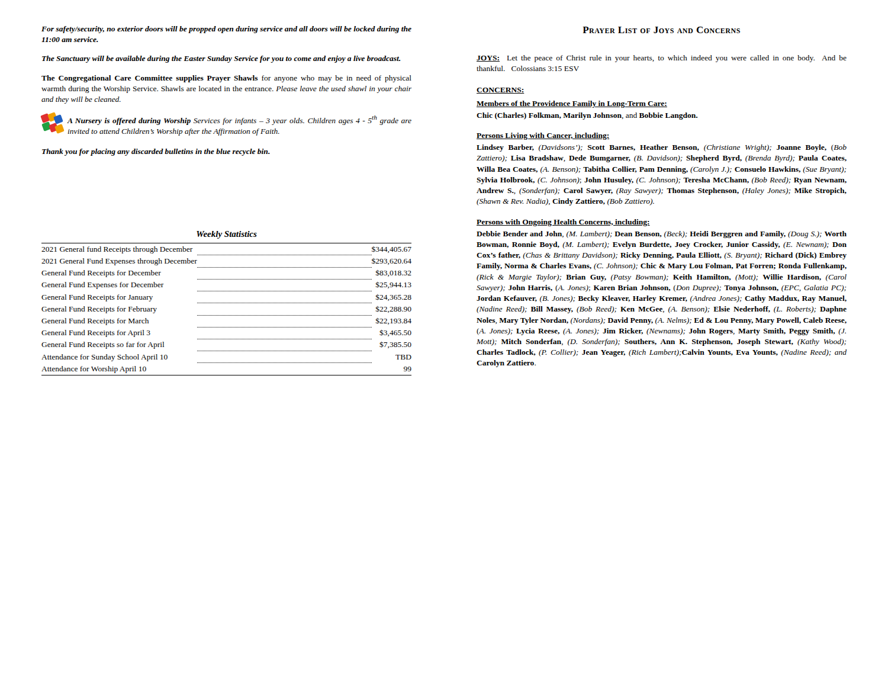For safety/security, no exterior doors will be propped open during service and all doors will be locked during the 11:00 am service.
The Sanctuary will be available during the Easter Sunday Service for you to come and enjoy a live broadcast.
The Congregational Care Committee supplies Prayer Shawls for anyone who may be in need of physical warmth during the Worship Service. Shawls are located in the entrance. Please leave the used shawl in your chair and they will be cleaned.
A Nursery is offered during Worship Services for infants – 3 year olds. Children ages 4 - 5th grade are invited to attend Children’s Worship after the Affirmation of Faith.
Thank you for placing any discarded bulletins in the blue recycle bin.
Weekly Statistics
| 2021 General fund Receipts through December | | $344,405.67 |
| 2021 General Fund Expenses through December | | $293,620.64 |
| General Fund Receipts for December | | $83,018.32 |
| General Fund Expenses for December | | $25,944.13 |
| General Fund Receipts for January | | $24,365.28 |
| General Fund Receipts for February | | $22,288.90 |
| General Fund Receipts for March | | $22,193.84 |
| General Fund Receipts for April 3 | | $3,465.50 |
| General Fund Receipts so far for April | | $7,385.50 |
| Attendance for Sunday School April 10 | | TBD |
| Attendance for Worship April 10 | | 99 |
Prayer List of Joys and Concerns
JOYS: Let the peace of Christ rule in your hearts, to which indeed you were called in one body. And be thankful. Colossians 3:15 ESV
CONCERNS:
Members of the Providence Family in Long-Term Care:
Chic (Charles) Folkman, Marilyn Johnson, and Bobbie Langdon.
Persons Living with Cancer, including:
Lindsey Barber, (Davidsons’); Scott Barnes, Heather Benson, (Christiane Wright); Joanne Boyle, (Bob Zattiero); Lisa Bradshaw, Dede Bumgarner, (B. Davidson); Shepherd Byrd, (Brenda Byrd); Paula Coates, Willa Bea Coates, (A. Benson); Tabitha Collier, Pam Denning, (Carolyn J.); Consuelo Hawkins, (Sue Bryant); Sylvia Holbrook, (C. Johnson); John Husuley, (C. Johnson); Teresha McChann, (Bob Reed); Ryan Newnam, Andrew S., (Sonderfan); Carol Sawyer, (Ray Sawyer); Thomas Stephenson, (Haley Jones); Mike Stropich, (Shawn & Rev. Nadia), Cindy Zattiero, (Bob Zattiero).
Persons with Ongoing Health Concerns, including:
Debbie Bender and John, (M. Lambert); Dean Benson, (Beck); Heidi Berggren and Family, (Doug S.); Worth Bowman, Ronnie Boyd, (M. Lambert); Evelyn Burdette, Joey Crocker, Junior Cassidy, (E. Newnam); Don Cox’s father, (Chas & Brittany Davidson); Ricky Denning, Paula Elliott, (S. Bryant); Richard (Dick) Embrey Family, Norma & Charles Evans, (C. Johnson); Chic & Mary Lou Folman, Pat Forren; Ronda Fullenkamp, (Rick & Margie Taylor); Brian Guy, (Patsy Bowman); Keith Hamilton, (Mott); Willie Hardison, (Carol Sawyer); John Harris, (A. Jones); Karen Brian Johnson, (Don Dupree); Tonya Johnson, (EPC, Galatia PC); Jordan Kefauver, (B. Jones); Becky Kleaver, Harley Kremer, (Andrea Jones); Cathy Maddux, Ray Manuel, (Nadine Reed); Bill Massey, (Bob Reed); Ken McGee, (A. Benson); Elsie Nederhoff, (L. Roberts); Daphne Noles, Mary Tyler Nordan, (Nordans); David Penny, (A. Nelms); Ed & Lou Penny, Mary Powell, Caleb Reese, (A. Jones); Lycia Reese, (A. Jones); Jim Ricker, (Newnams); John Rogers, Marty Smith, Peggy Smith, (J. Mott); Mitch Sonderfan, (D. Sonderfan); Southers, Ann K. Stephenson, Joseph Stewart, (Kathy Wood); Charles Tadlock, (P. Collier); Jean Yeager, (Rich Lambert); Calvin Younts, Eva Younts, (Nadine Reed); and Carolyn Zattiero.